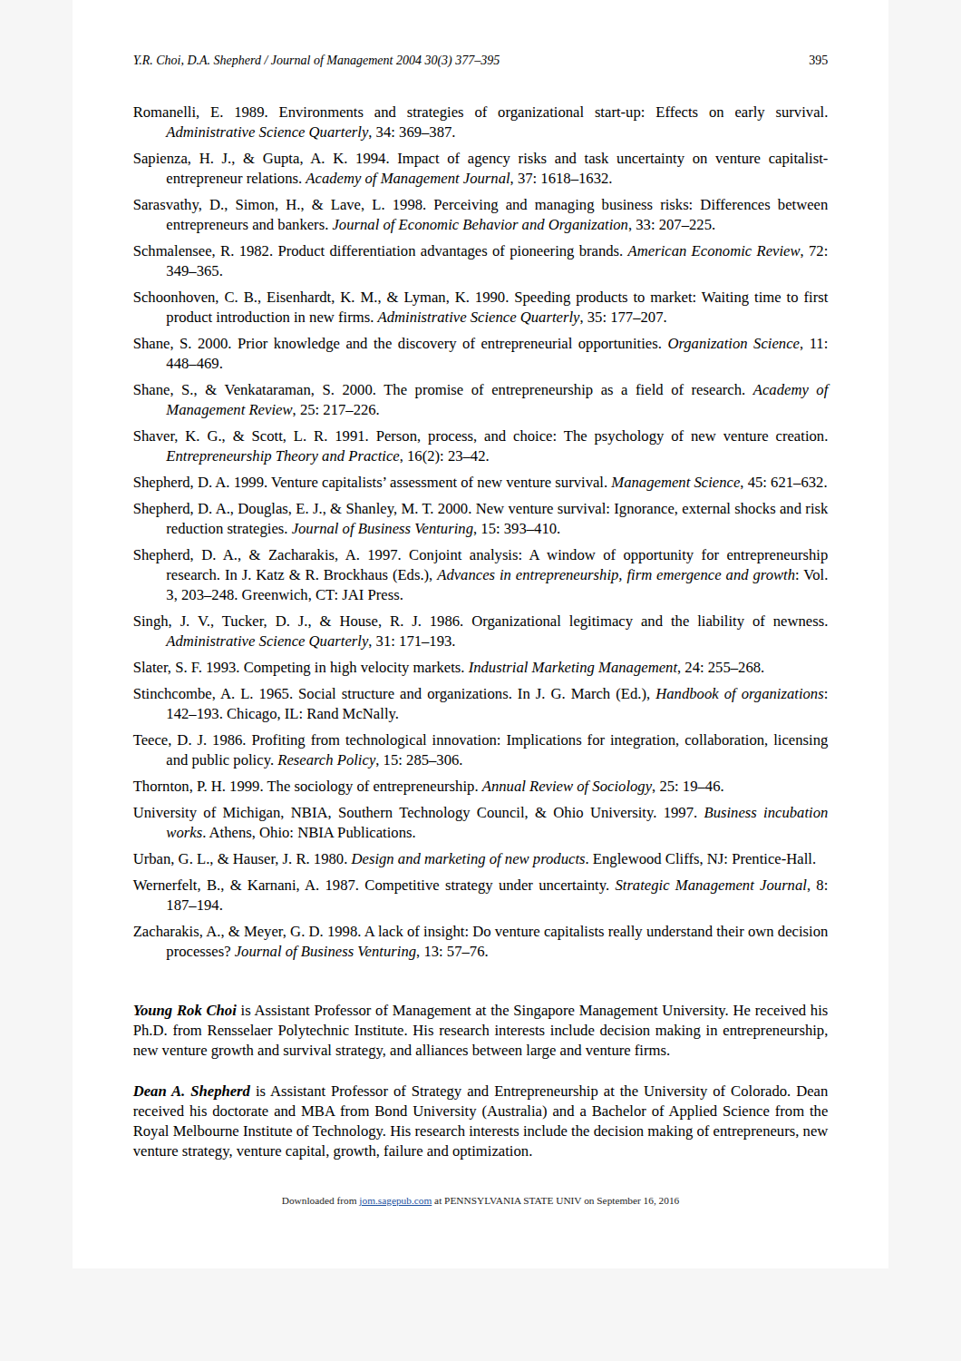Y.R. Choi, D.A. Shepherd / Journal of Management 2004 30(3) 377–395 395
Romanelli, E. 1989. Environments and strategies of organizational start-up: Effects on early survival. Administrative Science Quarterly, 34: 369–387.
Sapienza, H. J., & Gupta, A. K. 1994. Impact of agency risks and task uncertainty on venture capitalist-entrepreneur relations. Academy of Management Journal, 37: 1618–1632.
Sarasvathy, D., Simon, H., & Lave, L. 1998. Perceiving and managing business risks: Differences between entrepreneurs and bankers. Journal of Economic Behavior and Organization, 33: 207–225.
Schmalensee, R. 1982. Product differentiation advantages of pioneering brands. American Economic Review, 72: 349–365.
Schoonhoven, C. B., Eisenhardt, K. M., & Lyman, K. 1990. Speeding products to market: Waiting time to first product introduction in new firms. Administrative Science Quarterly, 35: 177–207.
Shane, S. 2000. Prior knowledge and the discovery of entrepreneurial opportunities. Organization Science, 11: 448–469.
Shane, S., & Venkataraman, S. 2000. The promise of entrepreneurship as a field of research. Academy of Management Review, 25: 217–226.
Shaver, K. G., & Scott, L. R. 1991. Person, process, and choice: The psychology of new venture creation. Entrepreneurship Theory and Practice, 16(2): 23–42.
Shepherd, D. A. 1999. Venture capitalists’ assessment of new venture survival. Management Science, 45: 621–632.
Shepherd, D. A., Douglas, E. J., & Shanley, M. T. 2000. New venture survival: Ignorance, external shocks and risk reduction strategies. Journal of Business Venturing, 15: 393–410.
Shepherd, D. A., & Zacharakis, A. 1997. Conjoint analysis: A window of opportunity for entrepreneurship research. In J. Katz & R. Brockhaus (Eds.), Advances in entrepreneurship, firm emergence and growth: Vol. 3, 203–248. Greenwich, CT: JAI Press.
Singh, J. V., Tucker, D. J., & House, R. J. 1986. Organizational legitimacy and the liability of newness. Administrative Science Quarterly, 31: 171–193.
Slater, S. F. 1993. Competing in high velocity markets. Industrial Marketing Management, 24: 255–268.
Stinchcombe, A. L. 1965. Social structure and organizations. In J. G. March (Ed.), Handbook of organizations: 142–193. Chicago, IL: Rand McNally.
Teece, D. J. 1986. Profiting from technological innovation: Implications for integration, collaboration, licensing and public policy. Research Policy, 15: 285–306.
Thornton, P. H. 1999. The sociology of entrepreneurship. Annual Review of Sociology, 25: 19–46.
University of Michigan, NBIA, Southern Technology Council, & Ohio University. 1997. Business incubation works. Athens, Ohio: NBIA Publications.
Urban, G. L., & Hauser, J. R. 1980. Design and marketing of new products. Englewood Cliffs, NJ: Prentice-Hall.
Wernerfelt, B., & Karnani, A. 1987. Competitive strategy under uncertainty. Strategic Management Journal, 8: 187–194.
Zacharakis, A., & Meyer, G. D. 1998. A lack of insight: Do venture capitalists really understand their own decision processes? Journal of Business Venturing, 13: 57–76.
Young Rok Choi is Assistant Professor of Management at the Singapore Management University. He received his Ph.D. from Rensselaer Polytechnic Institute. His research interests include decision making in entrepreneurship, new venture growth and survival strategy, and alliances between large and venture firms.
Dean A. Shepherd is Assistant Professor of Strategy and Entrepreneurship at the University of Colorado. Dean received his doctorate and MBA from Bond University (Australia) and a Bachelor of Applied Science from the Royal Melbourne Institute of Technology. His research interests include the decision making of entrepreneurs, new venture strategy, venture capital, growth, failure and optimization.
Downloaded from jom.sagepub.com at PENNSYLVANIA STATE UNIV on September 16, 2016